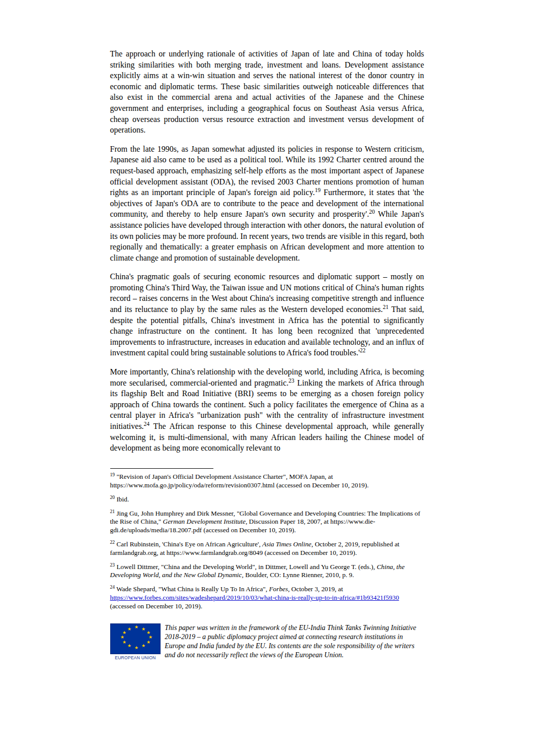The approach or underlying rationale of activities of Japan of late and China of today holds striking similarities with both merging trade, investment and loans. Development assistance explicitly aims at a win-win situation and serves the national interest of the donor country in economic and diplomatic terms. These basic similarities outweigh noticeable differences that also exist in the commercial arena and actual activities of the Japanese and the Chinese government and enterprises, including a geographical focus on Southeast Asia versus Africa, cheap overseas production versus resource extraction and investment versus development of operations.
From the late 1990s, as Japan somewhat adjusted its policies in response to Western criticism, Japanese aid also came to be used as a political tool. While its 1992 Charter centred around the request-based approach, emphasizing self-help efforts as the most important aspect of Japanese official development assistant (ODA), the revised 2003 Charter mentions promotion of human rights as an important principle of Japan's foreign aid policy.19 Furthermore, it states that 'the objectives of Japan's ODA are to contribute to the peace and development of the international community, and thereby to help ensure Japan's own security and prosperity'.20 While Japan's assistance policies have developed through interaction with other donors, the natural evolution of its own policies may be more profound. In recent years, two trends are visible in this regard, both regionally and thematically: a greater emphasis on African development and more attention to climate change and promotion of sustainable development.
China's pragmatic goals of securing economic resources and diplomatic support – mostly on promoting China's Third Way, the Taiwan issue and UN motions critical of China's human rights record – raises concerns in the West about China's increasing competitive strength and influence and its reluctance to play by the same rules as the Western developed economies.21 That said, despite the potential pitfalls, China's investment in Africa has the potential to significantly change infrastructure on the continent. It has long been recognized that 'unprecedented improvements to infrastructure, increases in education and available technology, and an influx of investment capital could bring sustainable solutions to Africa's food troubles.'22
More importantly, China's relationship with the developing world, including Africa, is becoming more secularised, commercial-oriented and pragmatic.23 Linking the markets of Africa through its flagship Belt and Road Initiative (BRI) seems to be emerging as a chosen foreign policy approach of China towards the continent. Such a policy facilitates the emergence of China as a central player in Africa's "urbanization push" with the centrality of infrastructure investment initiatives.24 The African response to this Chinese developmental approach, while generally welcoming it, is multi-dimensional, with many African leaders hailing the Chinese model of development as being more economically relevant to
19 "Revision of Japan's Official Development Assistance Charter", MOFA Japan, at https://www.mofa.go.jp/policy/oda/reform/revision0307.html (accessed on December 10, 2019).
20 Ibid.
21 Jing Gu, John Humphrey and Dirk Messner, "Global Governance and Developing Countries: The Implications of the Rise of China," German Development Institute, Discussion Paper 18, 2007, at https://www.die-gdi.de/uploads/media/18.2007.pdf (accessed on December 10, 2019).
22 Carl Rubinstein, 'China's Eye on African Agriculture', Asia Times Online, October 2, 2019, republished at farmlandgrab.org, at https://www.farmlandgrab.org/8049 (accessed on December 10, 2019).
23 Lowell Dittmer, "China and the Developing World", in Dittmer, Lowell and Yu George T. (eds.), China, the Developing World, and the New Global Dynamic, Boulder, CO: Lynne Rienner, 2010, p. 9.
24 Wade Shepard, "What China is Really Up To In Africa", Forbes, October 3, 2019, at https://www.forbes.com/sites/wadeshepard/2019/10/03/what-china-is-really-up-to-in-africa/#1b93421f5930 (accessed on December 10, 2019).
★ ★ ★ ★ ★ ★ ★ ★ ★ ★ ★ ★
EUROPEAN UNION
This paper was written in the framework of the EU-India Think Tanks Twinning Initiative 2018-2019 – a public diplomacy project aimed at connecting research institutions in Europe and India funded by the EU. Its contents are the sole responsibility of the writers and do not necessarily reflect the views of the European Union.